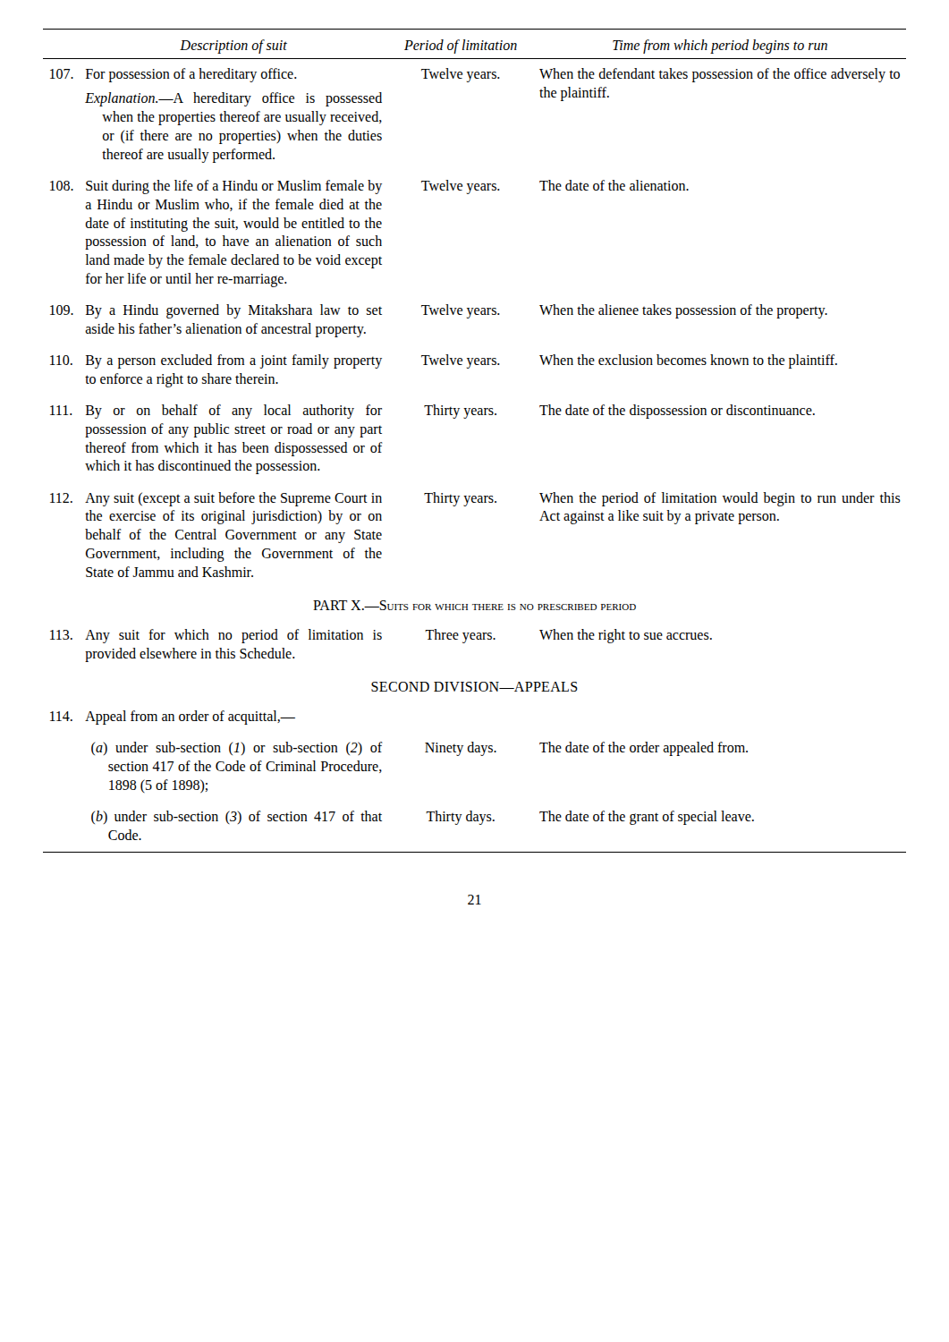| | Description of suit | Period of limitation | Time from which period begins to run |
| --- | --- | --- | --- |
| 107. | For possession of a hereditary office. Explanation. —A hereditary office is possessed when the properties thereof are usually received, or (if there are no properties) when the duties thereof are usually performed. | Twelve years. | When the defendant takes possession of the office adversely to the plaintiff. |
| 108. | Suit during the life of a Hindu or Muslim female by a Hindu or Muslim who, if the female died at the date of instituting the suit, would be entitled to the possession of land, to have an alienation of such land made by the female declared to be void except for her life or until her re-marriage. | Twelve years. | The date of the alienation. |
| 109. | By a Hindu governed by Mitakshara law to set aside his father’s alienation of ancestral property. | Twelve years. | When the alienee takes possession of the property. |
| 110. | By a person excluded from a joint family property to enforce a right to share therein. | Twelve years. | When the exclusion becomes known to the plaintiff. |
| 111. | By or on behalf of any local authority for possession of any public street or road or any part thereof from which it has been dispossessed or of which it has discontinued the possession. | Thirty years. | The date of the dispossession or discontinuance. |
| 112. | Any suit (except a suit before the Supreme Court in the exercise of its original jurisdiction) by or on behalf of the Central Government or any State Government, including the Government of the State of Jammu and Kashmir. | Thirty years. | When the period of limitation would begin to run under this Act against a like suit by a private person. |
| PART X.— Suits for which there is no prescribed period |
| 113. | Any suit for which no period of limitation is provided elsewhere in this Schedule. | Three years. | When the right to sue accrues. |
| SECOND DIVISION—APPEALS |
| 114. | Appeal from an order of acquittal,— | | |
| | ( a ) under sub-section ( 1 ) or sub-section ( 2 ) of section 417 of the Code of Criminal Procedure, 1898 (5 of 1898); | Ninety days. | The date of the order appealed from. |
| | ( b ) under sub-section ( 3 ) of section 417 of that Code. | Thirty days. | The date of the grant of special leave. |
21